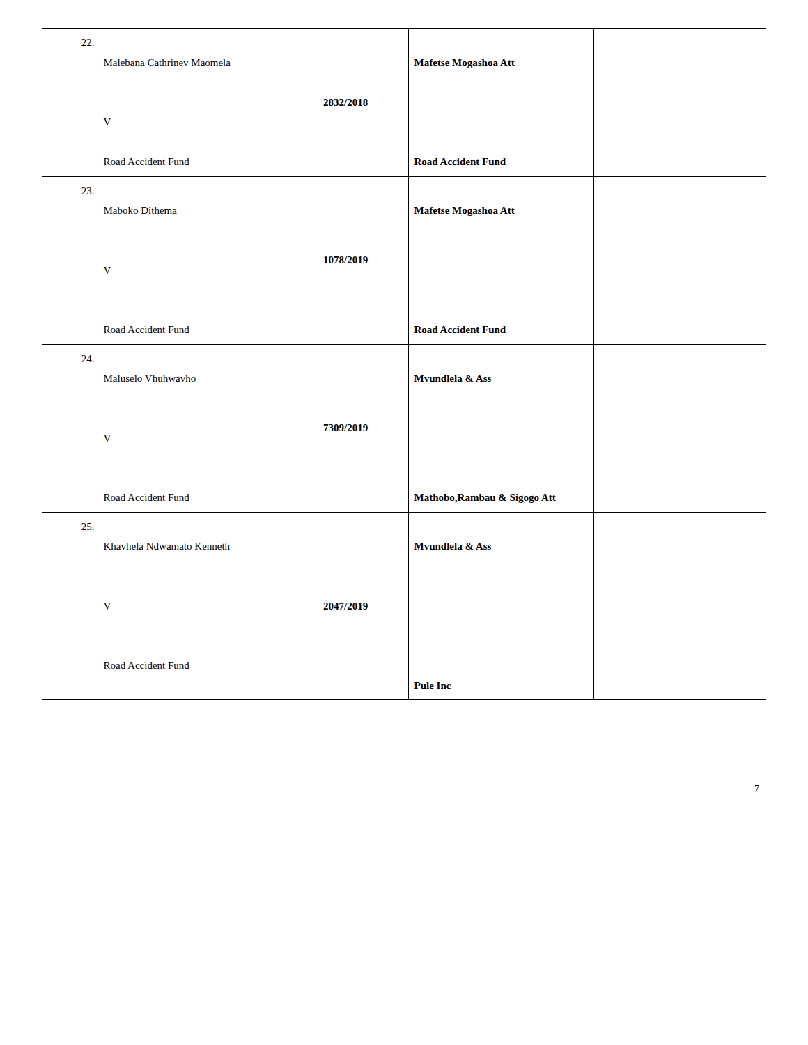| 22. | Malebana Cathrinev Maomela V Road Accident Fund | 2832/2018 | Mafetse Mogashoa Att Road Accident Fund | |
| 23. | Maboko Dithema V Road Accident Fund | 1078/2019 | Mafetse Mogashoa Att Road Accident Fund | |
| 24. | Maluselo Vhuhwavho V Road Accident Fund | 7309/2019 | Mvundlela & Ass Mathobo,Rambau & Sigogo Att | |
| 25. | Khavhela Ndwamato Kenneth V Road Accident Fund | 2047/2019 | Mvundlela & Ass Pule Inc | |
7